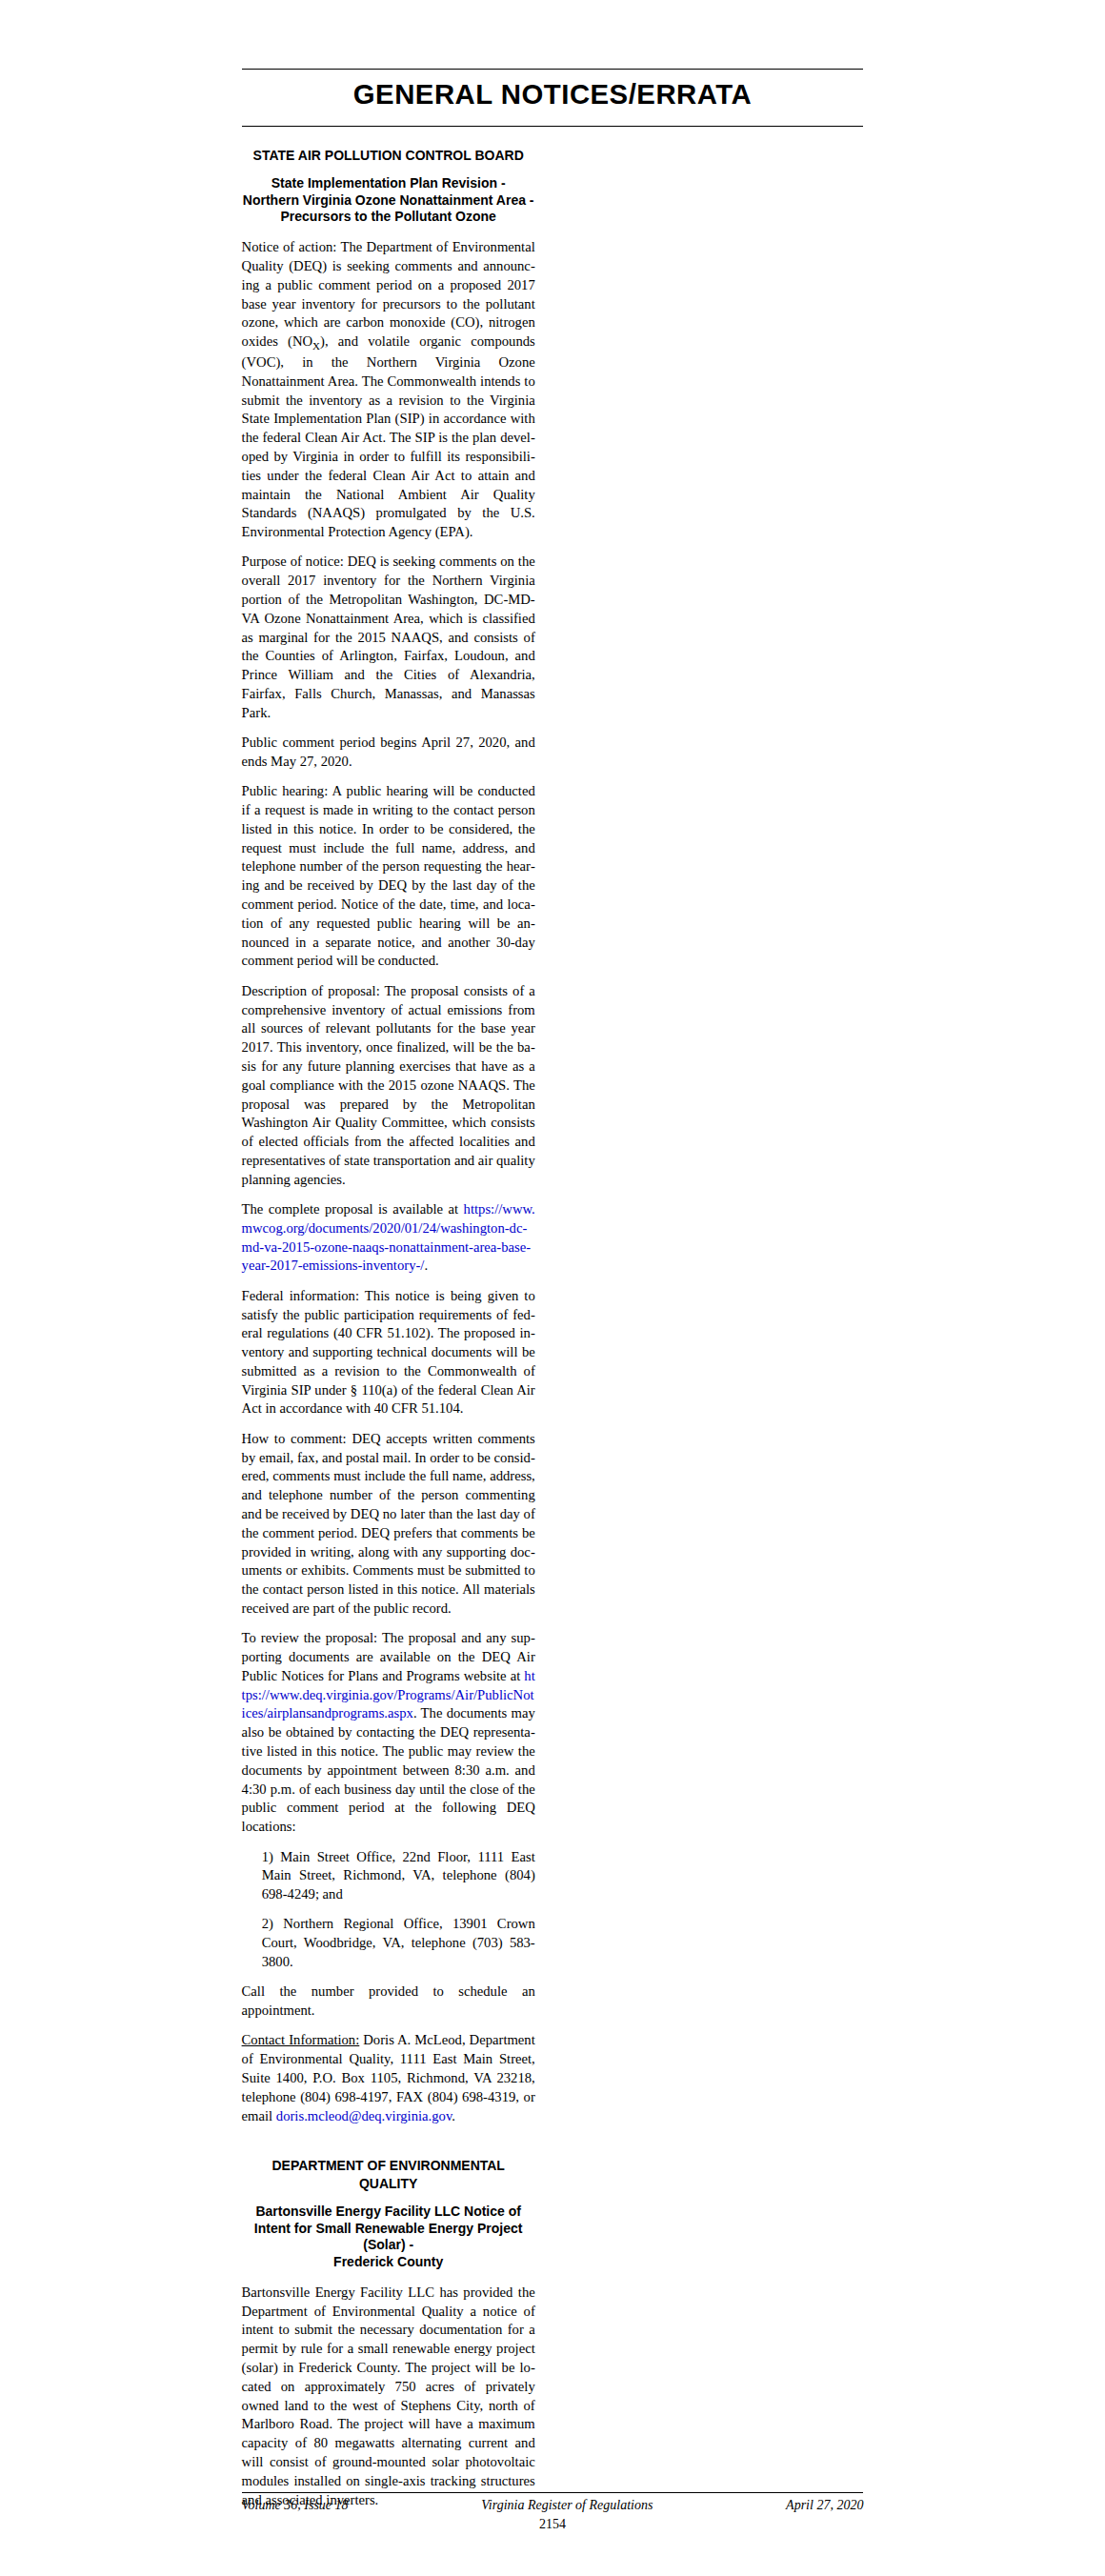GENERAL NOTICES/ERRATA
STATE AIR POLLUTION CONTROL BOARD
State Implementation Plan Revision - Northern Virginia Ozone Nonattainment Area - Precursors to the Pollutant Ozone
Notice of action: The Department of Environmental Quality (DEQ) is seeking comments and announcing a public comment period on a proposed 2017 base year inventory for precursors to the pollutant ozone, which are carbon monoxide (CO), nitrogen oxides (NOX), and volatile organic compounds (VOC), in the Northern Virginia Ozone Nonattainment Area. The Commonwealth intends to submit the inventory as a revision to the Virginia State Implementation Plan (SIP) in accordance with the federal Clean Air Act. The SIP is the plan developed by Virginia in order to fulfill its responsibilities under the federal Clean Air Act to attain and maintain the National Ambient Air Quality Standards (NAAQS) promulgated by the U.S. Environmental Protection Agency (EPA).
Purpose of notice: DEQ is seeking comments on the overall 2017 inventory for the Northern Virginia portion of the Metropolitan Washington, DC-MD-VA Ozone Nonattainment Area, which is classified as marginal for the 2015 NAAQS, and consists of the Counties of Arlington, Fairfax, Loudoun, and Prince William and the Cities of Alexandria, Fairfax, Falls Church, Manassas, and Manassas Park.
Public comment period begins April 27, 2020, and ends May 27, 2020.
Public hearing: A public hearing will be conducted if a request is made in writing to the contact person listed in this notice. In order to be considered, the request must include the full name, address, and telephone number of the person requesting the hearing and be received by DEQ by the last day of the comment period. Notice of the date, time, and location of any requested public hearing will be announced in a separate notice, and another 30-day comment period will be conducted.
Description of proposal: The proposal consists of a comprehensive inventory of actual emissions from all sources of relevant pollutants for the base year 2017. This inventory, once finalized, will be the basis for any future planning exercises that have as a goal compliance with the 2015 ozone NAAQS. The proposal was prepared by the Metropolitan Washington Air Quality Committee, which consists of elected officials from the affected localities and representatives of state transportation and air quality planning agencies.
The complete proposal is available at https://www.mwcog.org/documents/2020/01/24/washington-dc-md-va-2015-ozone-naaqs-nonattainment-area-base-year-2017-emissions-inventory-/.
Federal information: This notice is being given to satisfy the public participation requirements of federal regulations (40 CFR 51.102). The proposed inventory and supporting technical documents will be submitted as a revision to the Commonwealth of Virginia SIP under § 110(a) of the federal Clean Air Act in accordance with 40 CFR 51.104.
How to comment: DEQ accepts written comments by email, fax, and postal mail. In order to be considered, comments must include the full name, address, and telephone number of the person commenting and be received by DEQ no later than the last day of the comment period. DEQ prefers that comments be provided in writing, along with any supporting documents or exhibits. Comments must be submitted to the contact person listed in this notice. All materials received are part of the public record.
To review the proposal: The proposal and any supporting documents are available on the DEQ Air Public Notices for Plans and Programs website at https://www.deq.virginia.gov/Programs/Air/PublicNotices/airplansandprograms.aspx. The documents may also be obtained by contacting the DEQ representative listed in this notice. The public may review the documents by appointment between 8:30 a.m. and 4:30 p.m. of each business day until the close of the public comment period at the following DEQ locations:
1) Main Street Office, 22nd Floor, 1111 East Main Street, Richmond, VA, telephone (804) 698-4249; and
2) Northern Regional Office, 13901 Crown Court, Woodbridge, VA, telephone (703) 583-3800.
Call the number provided to schedule an appointment.
Contact Information: Doris A. McLeod, Department of Environmental Quality, 1111 East Main Street, Suite 1400, P.O. Box 1105, Richmond, VA 23218, telephone (804) 698-4197, FAX (804) 698-4319, or email doris.mcleod@deq.virginia.gov.
DEPARTMENT OF ENVIRONMENTAL QUALITY
Bartonsville Energy Facility LLC Notice of Intent for Small Renewable Energy Project (Solar) -
Frederick County
Bartonsville Energy Facility LLC has provided the Department of Environmental Quality a notice of intent to submit the necessary documentation for a permit by rule for a small renewable energy project (solar) in Frederick County. The project will be located on approximately 750 acres of privately owned land to the west of Stephens City, north of Marlboro Road. The project will have a maximum capacity of 80 megawatts alternating current and will consist of ground-mounted solar photovoltaic modules installed on single-axis tracking structures and associated inverters.
Volume 36, Issue 18 Virginia Register of Regulations April 27, 2020
2154